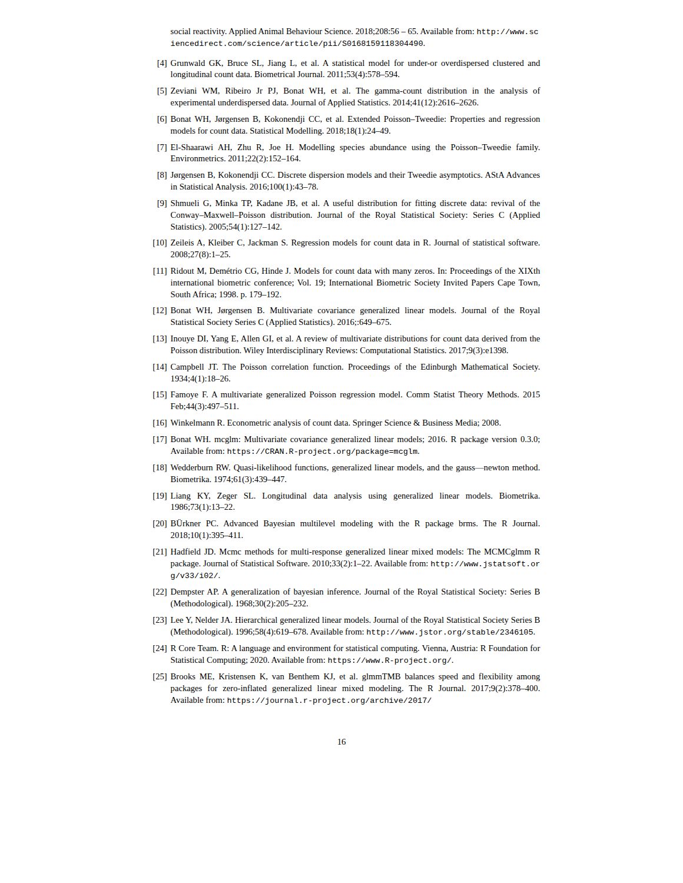social reactivity. Applied Animal Behaviour Science. 2018;208:56 – 65. Available from: http://www.sciencedirect.com/science/article/pii/S0168159118304490.
[4] Grunwald GK, Bruce SL, Jiang L, et al. A statistical model for under-or overdispersed clustered and longitudinal count data. Biometrical Journal. 2011;53(4):578–594.
[5] Zeviani WM, Ribeiro Jr PJ, Bonat WH, et al. The gamma-count distribution in the analysis of experimental underdispersed data. Journal of Applied Statistics. 2014;41(12):2616–2626.
[6] Bonat WH, Jørgensen B, Kokonendji CC, et al. Extended Poisson–Tweedie: Properties and regression models for count data. Statistical Modelling. 2018;18(1):24–49.
[7] El-Shaarawi AH, Zhu R, Joe H. Modelling species abundance using the Poisson–Tweedie family. Environmetrics. 2011;22(2):152–164.
[8] Jørgensen B, Kokonendji CC. Discrete dispersion models and their Tweedie asymptotics. AStA Advances in Statistical Analysis. 2016;100(1):43–78.
[9] Shmueli G, Minka TP, Kadane JB, et al. A useful distribution for fitting discrete data: revival of the Conway–Maxwell–Poisson distribution. Journal of the Royal Statistical Society: Series C (Applied Statistics). 2005;54(1):127–142.
[10] Zeileis A, Kleiber C, Jackman S. Regression models for count data in R. Journal of statistical software. 2008;27(8):1–25.
[11] Ridout M, Demétrio CG, Hinde J. Models for count data with many zeros. In: Proceedings of the XIXth international biometric conference; Vol. 19; International Biometric Society Invited Papers Cape Town, South Africa; 1998. p. 179–192.
[12] Bonat WH, Jørgensen B. Multivariate covariance generalized linear models. Journal of the Royal Statistical Society Series C (Applied Statistics). 2016;:649–675.
[13] Inouye DI, Yang E, Allen GI, et al. A review of multivariate distributions for count data derived from the Poisson distribution. Wiley Interdisciplinary Reviews: Computational Statistics. 2017;9(3):e1398.
[14] Campbell JT. The Poisson correlation function. Proceedings of the Edinburgh Mathematical Society. 1934;4(1):18–26.
[15] Famoye F. A multivariate generalized Poisson regression model. Comm Statist Theory Methods. 2015 Feb;44(3):497–511.
[16] Winkelmann R. Econometric analysis of count data. Springer Science & Business Media; 2008.
[17] Bonat WH. mcglm: Multivariate covariance generalized linear models; 2016. R package version 0.3.0; Available from: https://CRAN.R-project.org/package=mcglm.
[18] Wedderburn RW. Quasi-likelihood functions, generalized linear models, and the gauss—newton method. Biometrika. 1974;61(3):439–447.
[19] Liang KY, Zeger SL. Longitudinal data analysis using generalized linear models. Biometrika. 1986;73(1):13–22.
[20] BÜrkner PC. Advanced Bayesian multilevel modeling with the R package brms. The R Journal. 2018;10(1):395–411.
[21] Hadfield JD. Mcmc methods for multi-response generalized linear mixed models: The MCMCglmm R package. Journal of Statistical Software. 2010;33(2):1–22. Available from: http://www.jstatsoft.org/v33/i02/.
[22] Dempster AP. A generalization of bayesian inference. Journal of the Royal Statistical Society: Series B (Methodological). 1968;30(2):205–232.
[23] Lee Y, Nelder JA. Hierarchical generalized linear models. Journal of the Royal Statistical Society Series B (Methodological). 1996;58(4):619–678. Available from: http://www.jstor.org/stable/2346105.
[24] R Core Team. R: A language and environment for statistical computing. Vienna, Austria: R Foundation for Statistical Computing; 2020. Available from: https://www.R-project.org/.
[25] Brooks ME, Kristensen K, van Benthem KJ, et al. glmmTMB balances speed and flexibility among packages for zero-inflated generalized linear mixed modeling. The R Journal. 2017;9(2):378–400. Available from: https://journal.r-project.org/archive/2017/
16